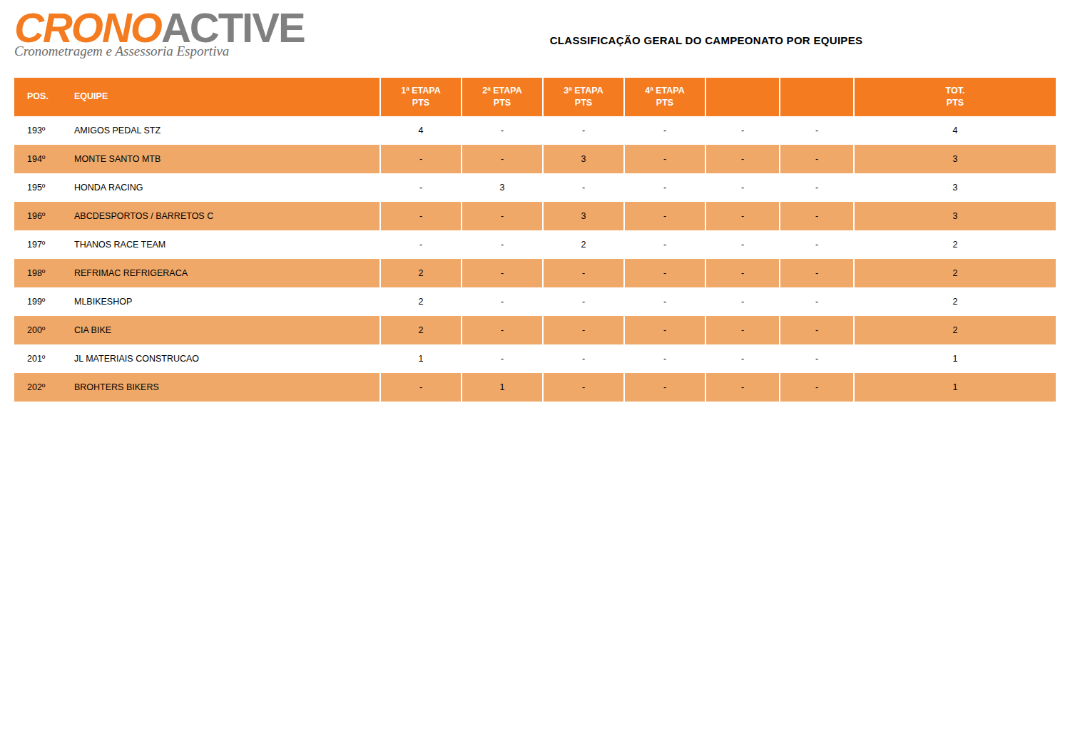CRONO ACTIVE
Cronometragem e Assessoria Esportiva
CLASSIFICAÇÃO GERAL DO CAMPEONATO POR EQUIPES
| POS. | EQUIPE | 1ª ETAPA PTS | 2ª ETAPA PTS | 3ª ETAPA PTS | 4ª ETAPA PTS | | | TOT. PTS |
| --- | --- | --- | --- | --- | --- | --- | --- | --- |
| 193º | AMIGOS PEDAL STZ | 4 | - | - | - | - | - | 4 |
| 194º | MONTE SANTO MTB | - | - | 3 | - | - | - | 3 |
| 195º | HONDA RACING | - | 3 | - | - | - | - | 3 |
| 196º | ABCDESPORTOS / BARRETOS C | - | - | 3 | - | - | - | 3 |
| 197º | THANOS RACE TEAM | - | - | 2 | - | - | - | 2 |
| 198º | REFRIMAC REFRIGERACA | 2 | - | - | - | - | - | 2 |
| 199º | MLBIKESHOP | 2 | - | - | - | - | - | 2 |
| 200º | CIA BIKE | 2 | - | - | - | - | - | 2 |
| 201º | JL MATERIAIS CONSTRUCAO | 1 | - | - | - | - | - | 1 |
| 202º | BROHTERS BIKERS | - | 1 | - | - | - | - | 1 |